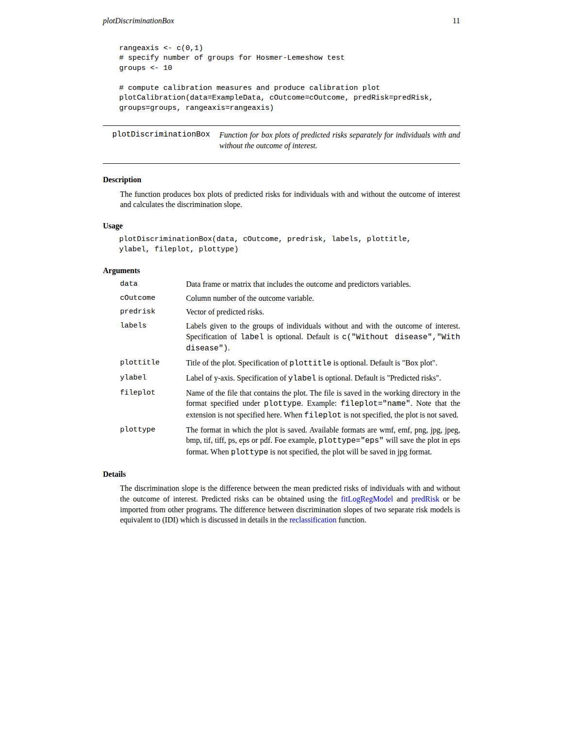plotDiscriminationBox 11
rangeaxis <- c(0,1)
# specify number of groups for Hosmer-Lemeshow test
groups <- 10

# compute calibration measures and produce calibration plot
plotCalibration(data=ExampleData, cOutcome=cOutcome, predRisk=predRisk,
groups=groups, rangeaxis=rangeaxis)
plotDiscriminationBox
Function for box plots of predicted risks separately for individuals with and without the outcome of interest.
Description
The function produces box plots of predicted risks for individuals with and without the outcome of interest and calculates the discrimination slope.
Usage
plotDiscriminationBox(data, cOutcome, predrisk, labels, plottitle,
ylabel, fileplot, plottype)
Arguments
data
Data frame or matrix that includes the outcome and predictors variables.
cOutcome
Column number of the outcome variable.
predrisk
Vector of predicted risks.
labels
Labels given to the groups of individuals without and with the outcome of interest. Specification of label is optional. Default is c("Without disease","With disease").
plottitle
Title of the plot. Specification of plottitle is optional. Default is "Box plot".
ylabel
Label of y-axis. Specification of ylabel is optional. Default is "Predicted risks".
fileplot
Name of the file that contains the plot. The file is saved in the working directory in the format specified under plottype. Example: fileplot="name". Note that the extension is not specified here. When fileplot is not specified, the plot is not saved.
plottype
The format in which the plot is saved. Available formats are wmf, emf, png, jpg, jpeg, bmp, tif, tiff, ps, eps or pdf. Foe example, plottype="eps" will save the plot in eps format. When plottype is not specified, the plot will be saved in jpg format.
Details
The discrimination slope is the difference between the mean predicted risks of individuals with and without the outcome of interest. Predicted risks can be obtained using the fitLogRegModel and predRisk or be imported from other programs. The difference between discrimination slopes of two separate risk models is equivalent to (IDI) which is discussed in details in the reclassification function.